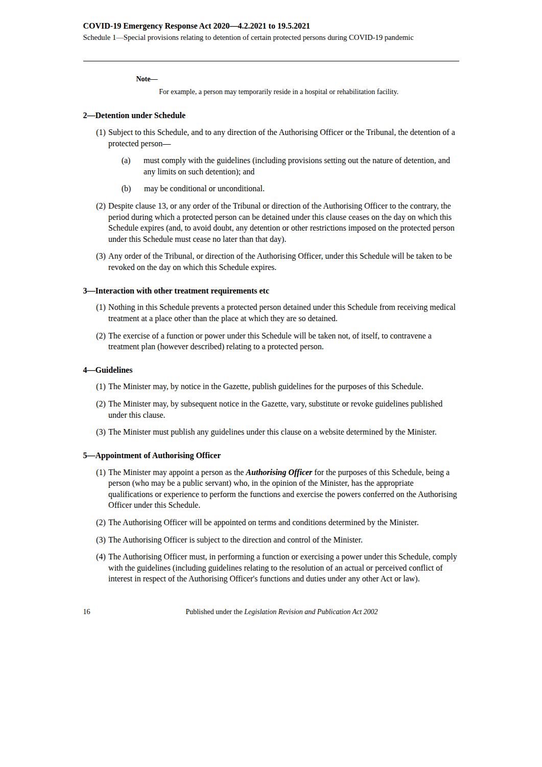COVID-19 Emergency Response Act 2020—4.2.2021 to 19.5.2021
Schedule 1—Special provisions relating to detention of certain protected persons during COVID-19 pandemic
Note—
For example, a person may temporarily reside in a hospital or rehabilitation facility.
2—Detention under Schedule
(1)
Subject to this Schedule, and to any direction of the Authorising Officer or the Tribunal, the detention of a protected person—
(a)
must comply with the guidelines (including provisions setting out the nature of detention, and any limits on such detention); and
(b)
may be conditional or unconditional.
(2)
Despite clause 13, or any order of the Tribunal or direction of the Authorising Officer to the contrary, the period during which a protected person can be detained under this clause ceases on the day on which this Schedule expires (and, to avoid doubt, any detention or other restrictions imposed on the protected person under this Schedule must cease no later than that day).
(3)
Any order of the Tribunal, or direction of the Authorising Officer, under this Schedule will be taken to be revoked on the day on which this Schedule expires.
3—Interaction with other treatment requirements etc
(1)
Nothing in this Schedule prevents a protected person detained under this Schedule from receiving medical treatment at a place other than the place at which they are so detained.
(2)
The exercise of a function or power under this Schedule will be taken not, of itself, to contravene a treatment plan (however described) relating to a protected person.
4—Guidelines
(1)
The Minister may, by notice in the Gazette, publish guidelines for the purposes of this Schedule.
(2)
The Minister may, by subsequent notice in the Gazette, vary, substitute or revoke guidelines published under this clause.
(3)
The Minister must publish any guidelines under this clause on a website determined by the Minister.
5—Appointment of Authorising Officer
(1)
The Minister may appoint a person as the Authorising Officer for the purposes of this Schedule, being a person (who may be a public servant) who, in the opinion of the Minister, has the appropriate qualifications or experience to perform the functions and exercise the powers conferred on the Authorising Officer under this Schedule.
(2)
The Authorising Officer will be appointed on terms and conditions determined by the Minister.
(3)
The Authorising Officer is subject to the direction and control of the Minister.
(4)
The Authorising Officer must, in performing a function or exercising a power under this Schedule, comply with the guidelines (including guidelines relating to the resolution of an actual or perceived conflict of interest in respect of the Authorising Officer's functions and duties under any other Act or law).
16
Published under the Legislation Revision and Publication Act 2002